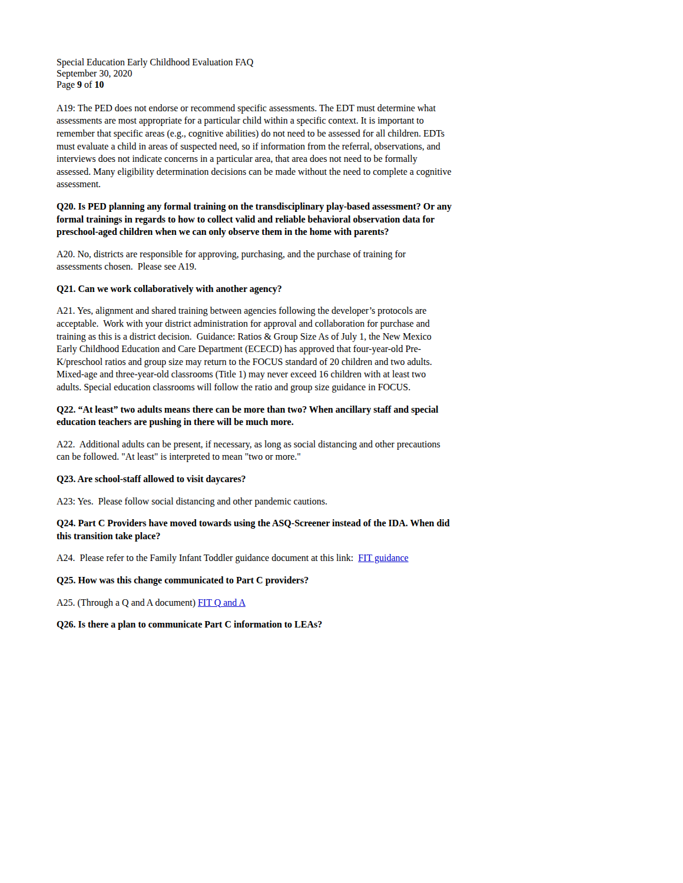Special Education Early Childhood Evaluation FAQ
September 30, 2020
Page 9 of 10
A19: The PED does not endorse or recommend specific assessments. The EDT must determine what assessments are most appropriate for a particular child within a specific context. It is important to remember that specific areas (e.g., cognitive abilities) do not need to be assessed for all children. EDTs must evaluate a child in areas of suspected need, so if information from the referral, observations, and interviews does not indicate concerns in a particular area, that area does not need to be formally assessed. Many eligibility determination decisions can be made without the need to complete a cognitive assessment.
Q20. Is PED planning any formal training on the transdisciplinary play-based assessment? Or any formal trainings in regards to how to collect valid and reliable behavioral observation data for preschool-aged children when we can only observe them in the home with parents?
A20. No, districts are responsible for approving, purchasing, and the purchase of training for assessments chosen. Please see A19.
Q21. Can we work collaboratively with another agency?
A21. Yes, alignment and shared training between agencies following the developer’s protocols are acceptable. Work with your district administration for approval and collaboration for purchase and training as this is a district decision. Guidance: Ratios & Group Size As of July 1, the New Mexico Early Childhood Education and Care Department (ECECD) has approved that four-year-old Pre-K/preschool ratios and group size may return to the FOCUS standard of 20 children and two adults. Mixed-age and three-year-old classrooms (Title 1) may never exceed 16 children with at least two adults. Special education classrooms will follow the ratio and group size guidance in FOCUS.
Q22. “At least” two adults means there can be more than two? When ancillary staff and special education teachers are pushing in there will be much more.
A22. Additional adults can be present, if necessary, as long as social distancing and other precautions can be followed. "At least" is interpreted to mean "two or more."
Q23. Are school-staff allowed to visit daycares?
A23: Yes. Please follow social distancing and other pandemic cautions.
Q24. Part C Providers have moved towards using the ASQ-Screener instead of the IDA. When did this transition take place?
A24. Please refer to the Family Infant Toddler guidance document at this link: FIT guidance
Q25. How was this change communicated to Part C providers?
A25. (Through a Q and A document) FIT Q and A
Q26. Is there a plan to communicate Part C information to LEAs?